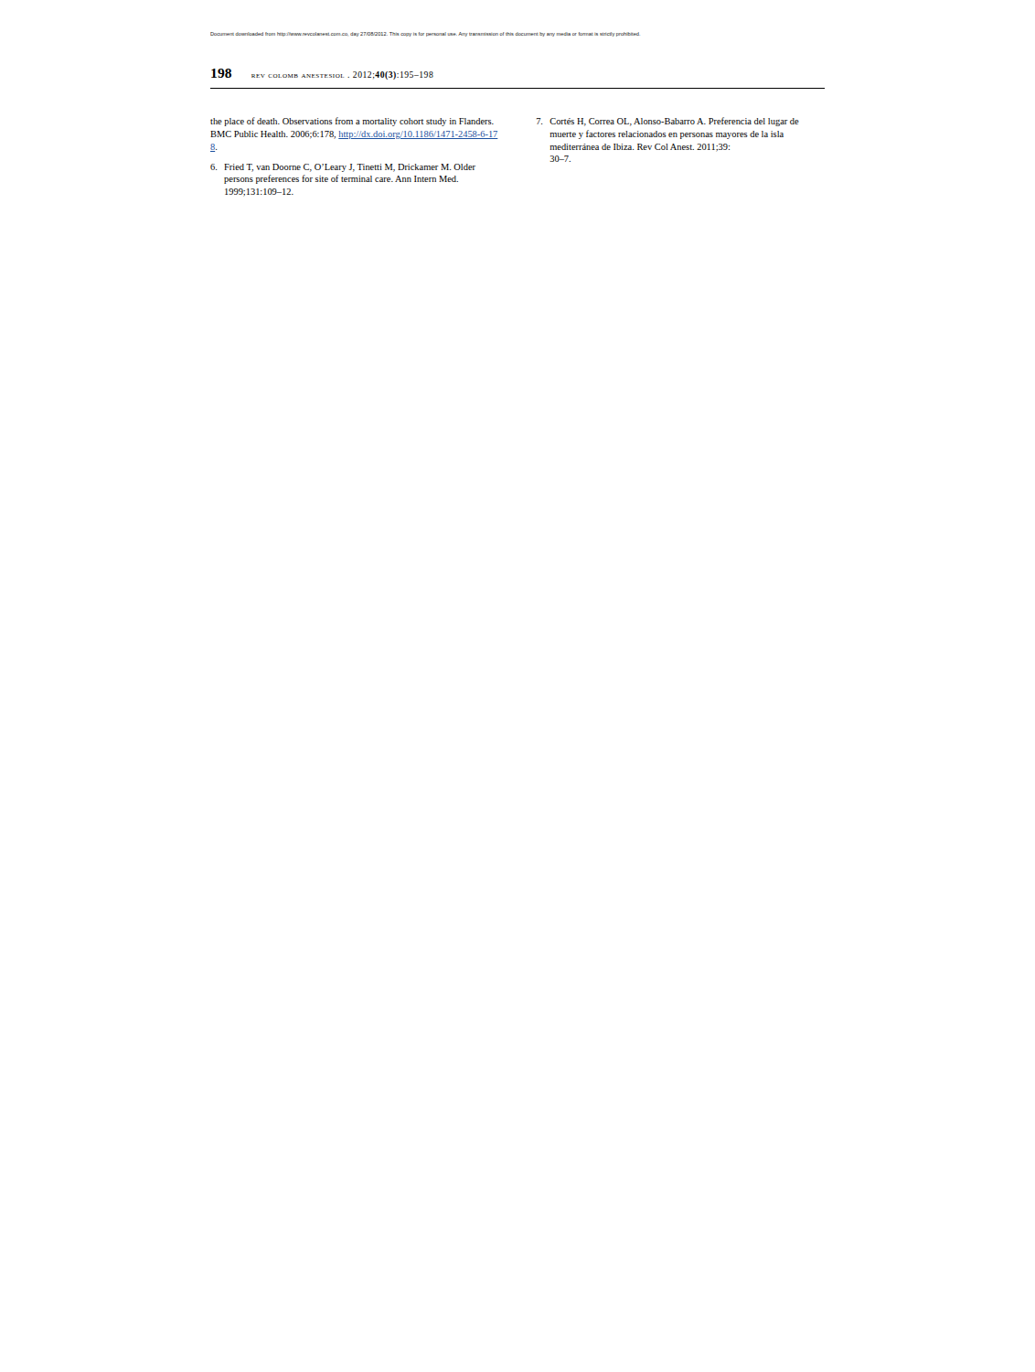Document downloaded from http://www.revcolanest.com.co, day 27/08/2012. This copy is for personal use. Any transmission of this document by any media or format is strictly prohibited.
198 rev colomb anestesiol . 2012;40(3):195–198
the place of death. Observations from a mortality cohort study in Flanders. BMC Public Health. 2006;6:178, http://dx.doi.org/10.1186/1471-2458-6-178.
6. Fried T, van Doorne C, O’Leary J, Tinetti M, Drickamer M. Older persons preferences for site of terminal care. Ann Intern Med. 1999;131:109–12.
7. Cortés H, Correa OL, Alonso-Babarro A. Preferencia del lugar de muerte y factores relacionados en personas mayores de la isla mediterránea de Ibiza. Rev Col Anest. 2011;39:
30–7.